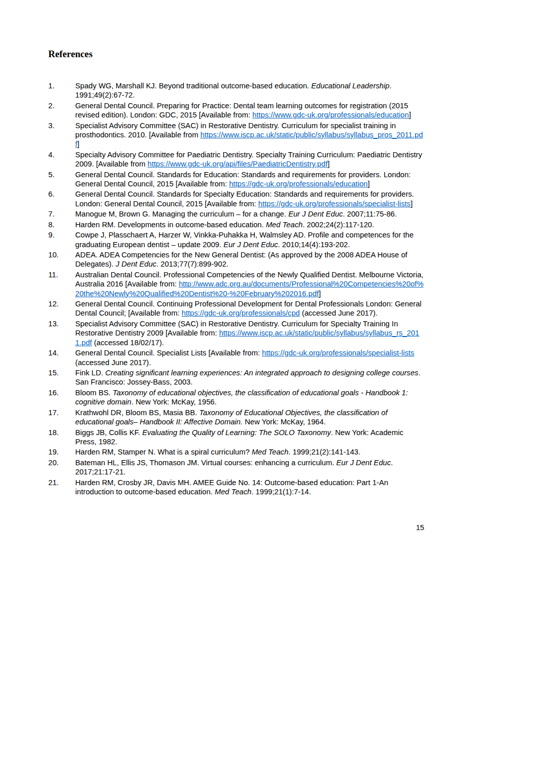References
Spady WG, Marshall KJ. Beyond traditional outcome-based education. Educational Leadership. 1991;49(2):67-72.
General Dental Council. Preparing for Practice: Dental team learning outcomes for registration (2015 revised edition). London: GDC, 2015 [Available from: https://www.gdc-uk.org/professionals/education]
Specialist Advisory Committee (SAC) in Restorative Dentistry. Curriculum for specialist training in prosthodontics. 2010. [Available from https://www.iscp.ac.uk/static/public/syllabus/syllabus_pros_2011.pdf]
Specialty Advisory Committee for Paediatric Dentistry. Specialty Training Curriculum: Paediatric Dentistry 2009. [Available from https://www.gdc-uk.org/api/files/PaediatricDentistry.pdf]
General Dental Council. Standards for Education: Standards and requirements for providers. London: General Dental Council, 2015 [Available from: https://gdc-uk.org/professionals/education]
General Dental Council. Standards for Specialty Education: Standards and requirements for providers. London: General Dental Council, 2015 [Available from: https://gdc-uk.org/professionals/specialist-lists]
Manogue M, Brown G. Managing the curriculum – for a change. Eur J Dent Educ. 2007;11:75-86.
Harden RM. Developments in outcome-based education. Med Teach. 2002;24(2):117-120.
Cowpe J, Plasschaert A, Harzer W, Vinkka-Puhakka H, Walmsley AD. Profile and competences for the graduating European dentist – update 2009. Eur J Dent Educ. 2010;14(4):193-202.
ADEA. ADEA Competencies for the New General Dentist: (As approved by the 2008 ADEA House of Delegates). J Dent Educ. 2013;77(7):899-902.
Australian Dental Council. Professional Competencies of the Newly Qualified Dentist. Melbourne Victoria, Australia 2016 [Available from: http://www.adc.org.au/documents/Professional%20Competencies%20of%20the%20Newly%20Qualified%20Dentist%20-%20February%202016.pdf]
General Dental Council. Continuing Professional Development for Dental Professionals London: General Dental Council; [Available from: https://gdc-uk.org/professionals/cpd (accessed June 2017).
Specialist Advisory Committee (SAC) in Restorative Dentistry. Curriculum for Specialty Training In Restorative Dentistry 2009 [Available from: https://www.iscp.ac.uk/static/public/syllabus/syllabus_rs_2011.pdf (accessed 18/02/17).
General Dental Council. Specialist Lists [Available from: https://gdc-uk.org/professionals/specialist-lists (accessed June 2017).
Fink LD. Creating significant learning experiences: An integrated approach to designing college courses. San Francisco: Jossey-Bass, 2003.
Bloom BS. Taxonomy of educational objectives, the classification of educational goals - Handbook 1: cognitive domain. New York: McKay, 1956.
Krathwohl DR, Bloom BS, Masia BB. Taxonomy of Educational Objectives, the classification of educational goals– Handbook II: Affective Domain. New York: McKay, 1964.
Biggs JB, Collis KF. Evaluating the Quality of Learning: The SOLO Taxonomy. New York: Academic Press, 1982.
Harden RM, Stamper N. What is a spiral curriculum? Med Teach. 1999;21(2):141-143.
Bateman HL, Ellis JS, Thomason JM. Virtual courses: enhancing a curriculum. Eur J Dent Educ. 2017;21:17-21.
Harden RM, Crosby JR, Davis MH. AMEE Guide No. 14: Outcome-based education: Part 1-An introduction to outcome-based education. Med Teach. 1999;21(1):7-14.
15